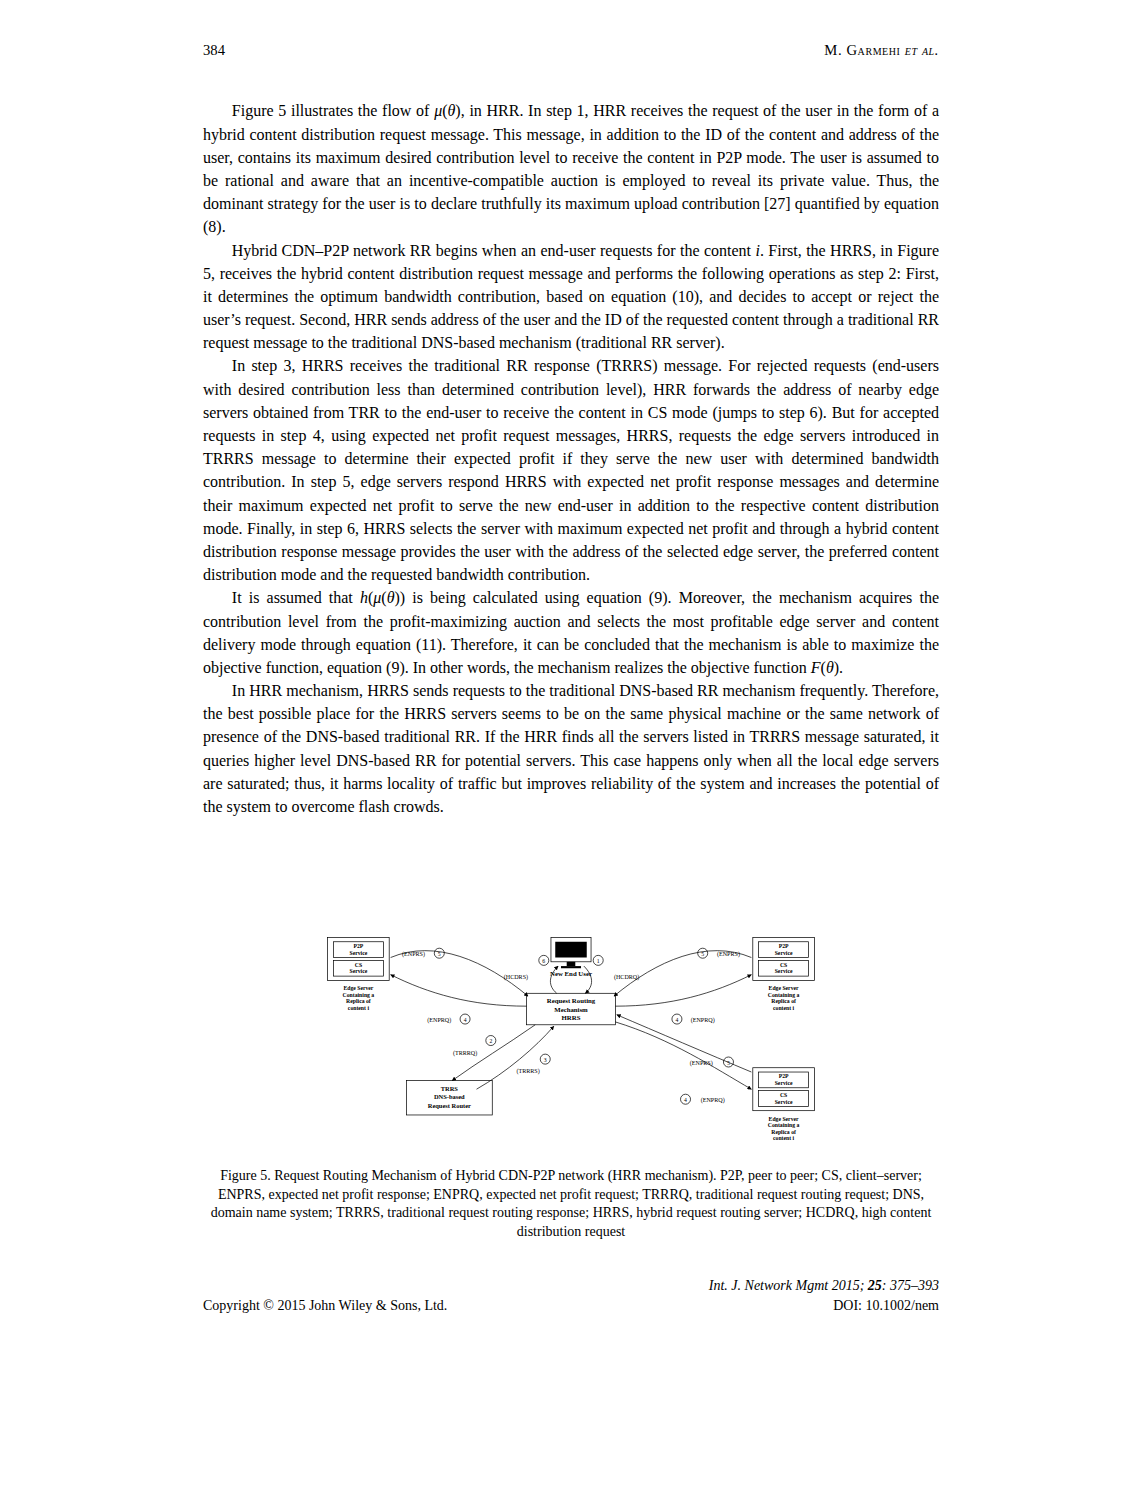384 M. Garmehi et al.
Figure 5 illustrates the flow of μ(θ), in HRR. In step 1, HRR receives the request of the user in the form of a hybrid content distribution request message. This message, in addition to the ID of the content and address of the user, contains its maximum desired contribution level to receive the content in P2P mode. The user is assumed to be rational and aware that an incentive-compatible auction is employed to reveal its private value. Thus, the dominant strategy for the user is to declare truthfully its maximum upload contribution [27] quantified by equation (8).
Hybrid CDN–P2P network RR begins when an end-user requests for the content i. First, the HRRS, in Figure 5, receives the hybrid content distribution request message and performs the following operations as step 2: First, it determines the optimum bandwidth contribution, based on equation (10), and decides to accept or reject the user’s request. Second, HRR sends address of the user and the ID of the requested content through a traditional RR request message to the traditional DNS-based mechanism (traditional RR server).
In step 3, HRRS receives the traditional RR response (TRRRS) message. For rejected requests (end-users with desired contribution less than determined contribution level), HRR forwards the address of nearby edge servers obtained from TRR to the end-user to receive the content in CS mode (jumps to step 6). But for accepted requests in step 4, using expected net profit request messages, HRRS, requests the edge servers introduced in TRRRS message to determine their expected profit if they serve the new user with determined bandwidth contribution. In step 5, edge servers respond HRRS with expected net profit response messages and determine their maximum expected net profit to serve the new end-user in addition to the respective content distribution mode. Finally, in step 6, HRRS selects the server with maximum expected net profit and through a hybrid content distribution response message provides the user with the address of the selected edge server, the preferred content distribution mode and the requested bandwidth contribution.
It is assumed that h(μ(θ)) is being calculated using equation (9). Moreover, the mechanism acquires the contribution level from the profit-maximizing auction and selects the most profitable edge server and content delivery mode through equation (11). Therefore, it can be concluded that the mechanism is able to maximize the objective function, equation (9). In other words, the mechanism realizes the objective function F(θ).
In HRR mechanism, HRRS sends requests to the traditional DNS-based RR mechanism frequently. Therefore, the best possible place for the HRRS servers seems to be on the same physical machine or the same network of presence of the DNS-based traditional RR. If the HRR finds all the servers listed in TRRRS message saturated, it queries higher level DNS-based RR for potential servers. This case happens only when all the local edge servers are saturated; thus, it harms locality of traffic but improves reliability of the system and increases the potential of the system to overcome flash crowds.
Request Routing Mechanism HRRS New End User P2P Service CS Service Edge Server Containing a Replica of content i P2P Service CS Service Edge Server Containing a Replica of content i P2P Service CS Service Edge Server Containing a Replica of content i TRRS DNS-based Request Router 1 6 (HCDRQ) (HCDRS) 4 (ENPRQ) 5 (ENPRS) 4 (ENPRQ) 5 (ENPRS) 4 (ENPRQ) 5 (ENPRS) 2 (TRRRQ) 3 (TRRRS)
Figure 5. Request Routing Mechanism of Hybrid CDN-P2P network (HRR mechanism). P2P, peer to peer; CS, client–server; ENPRS, expected net profit response; ENPRQ, expected net profit request; TRRRQ, traditional request routing request; DNS, domain name system; TRRRS, traditional request routing response; HRRS, hybrid request routing server; HCDRQ, high content distribution request
Copyright © 2015 John Wiley & Sons, Ltd.
Int. J. Network Mgmt 2015; 25: 375–393
DOI: 10.1002/nem